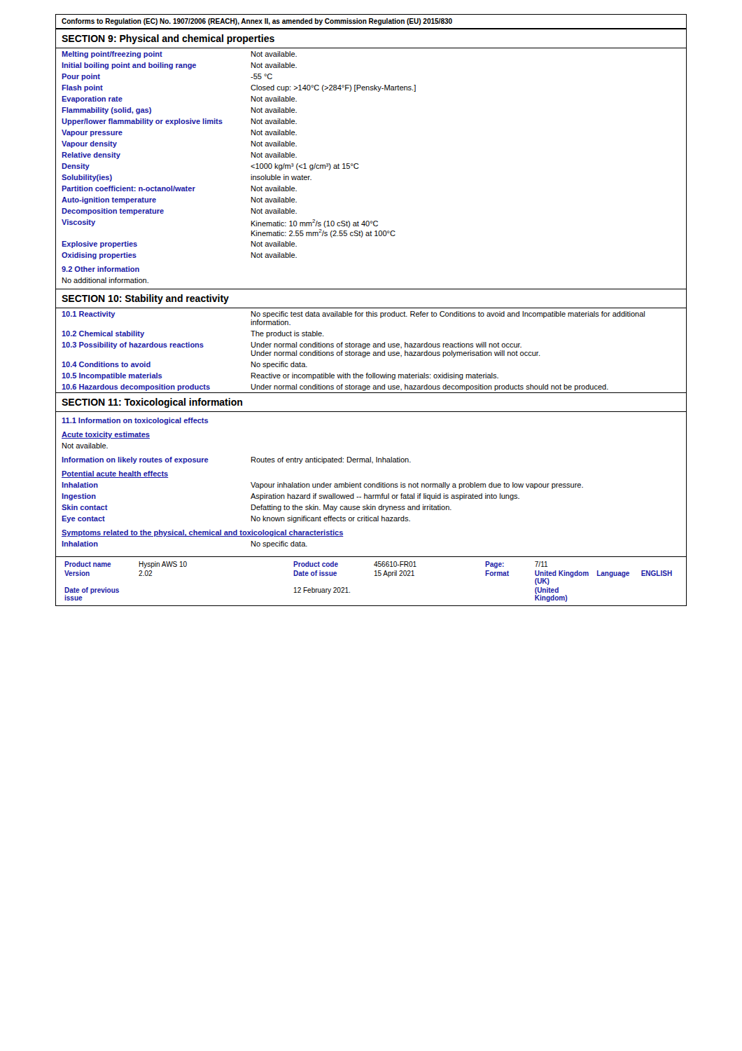Conforms to Regulation (EC) No. 1907/2006 (REACH), Annex II, as amended by Commission Regulation (EU) 2015/830
SECTION 9: Physical and chemical properties
| Melting point/freezing point | Not available. |
| Initial boiling point and boiling range | Not available. |
| Pour point | -55 °C |
| Flash point | Closed cup: >140°C (>284°F) [Pensky-Martens.] |
| Evaporation rate | Not available. |
| Flammability (solid, gas) | Not available. |
| Upper/lower flammability or explosive limits | Not available. |
| Vapour pressure | Not available. |
| Vapour density | Not available. |
| Relative density | Not available. |
| Density | <1000 kg/m³ (<1 g/cm³) at 15°C |
| Solubility(ies) | insoluble in water. |
| Partition coefficient: n-octanol/water | Not available. |
| Auto-ignition temperature | Not available. |
| Decomposition temperature | Not available. |
| Viscosity | Kinematic: 10 mm 2 /s (10 cSt) at 40°C Kinematic: 2.55 mm 2 /s (2.55 cSt) at 100°C |
| Explosive properties | Not available. |
| Oxidising properties | Not available. |
9.2 Other information
No additional information.
SECTION 10: Stability and reactivity
| 10.1 Reactivity | No specific test data available for this product. Refer to Conditions to avoid and Incompatible materials for additional information. |
| 10.2 Chemical stability | The product is stable. |
| 10.3 Possibility of hazardous reactions | Under normal conditions of storage and use, hazardous reactions will not occur. Under normal conditions of storage and use, hazardous polymerisation will not occur. |
| 10.4 Conditions to avoid | No specific data. |
| 10.5 Incompatible materials | Reactive or incompatible with the following materials: oxidising materials. |
| 10.6 Hazardous decomposition products | Under normal conditions of storage and use, hazardous decomposition products should not be produced. |
SECTION 11: Toxicological information
11.1 Information on toxicological effects
Acute toxicity estimates
Not available.
| Information on likely routes of exposure | Routes of entry anticipated: Dermal, Inhalation. |
Potential acute health effects
| Inhalation | Vapour inhalation under ambient conditions is not normally a problem due to low vapour pressure. |
| Ingestion | Aspiration hazard if swallowed -- harmful or fatal if liquid is aspirated into lungs. |
| Skin contact | Defatting to the skin. May cause skin dryness and irritation. |
| Eye contact | No known significant effects or critical hazards. |
Symptoms related to the physical, chemical and toxicological characteristics
| Inhalation | No specific data. |
| Product name | Hyspin AWS 10 | Product code | 456610-FR01 | Page: | 7/11 |
| Version | 2.02 | Date of issue | 15 April 2021 | Format | United Kingdom (UK) | Language | ENGLISH |
| Date of previous issue | | 12 February 2021. | | | (United Kingdom) |